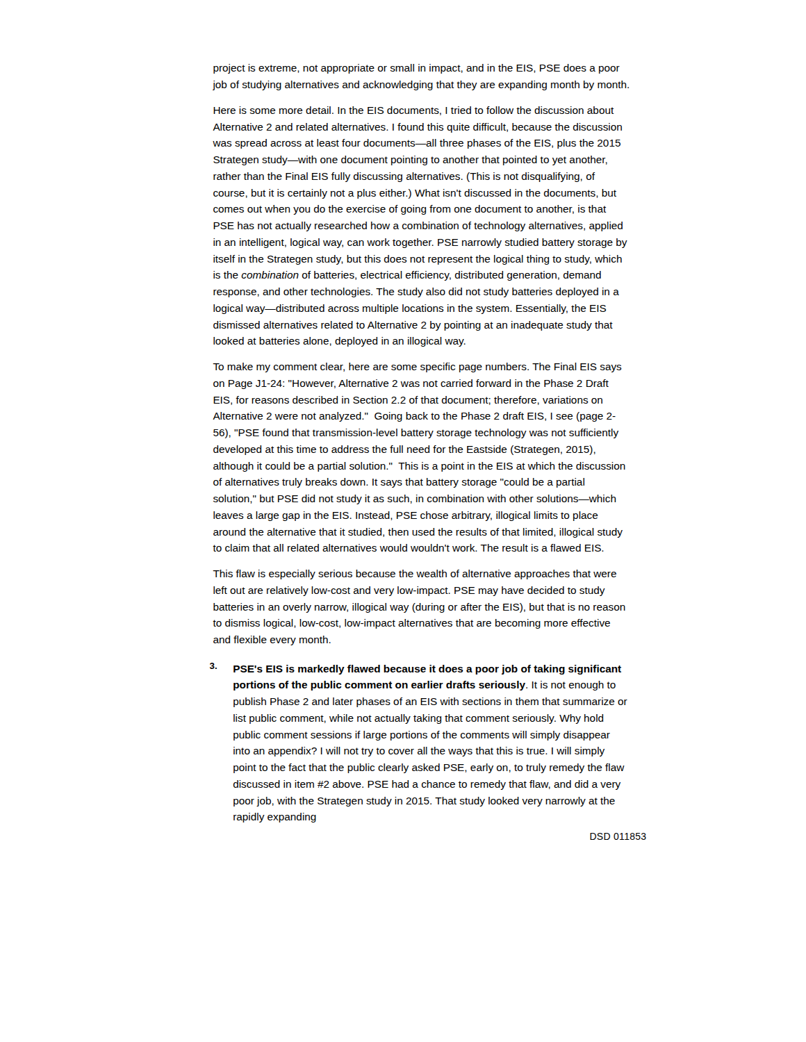project is extreme, not appropriate or small in impact, and in the EIS, PSE does a poor job of studying alternatives and acknowledging that they are expanding month by month.
Here is some more detail. In the EIS documents, I tried to follow the discussion about Alternative 2 and related alternatives. I found this quite difficult, because the discussion was spread across at least four documents—all three phases of the EIS, plus the 2015 Strategen study—with one document pointing to another that pointed to yet another, rather than the Final EIS fully discussing alternatives. (This is not disqualifying, of course, but it is certainly not a plus either.) What isn't discussed in the documents, but comes out when you do the exercise of going from one document to another, is that PSE has not actually researched how a combination of technology alternatives, applied in an intelligent, logical way, can work together. PSE narrowly studied battery storage by itself in the Strategen study, but this does not represent the logical thing to study, which is the combination of batteries, electrical efficiency, distributed generation, demand response, and other technologies. The study also did not study batteries deployed in a logical way—distributed across multiple locations in the system. Essentially, the EIS dismissed alternatives related to Alternative 2 by pointing at an inadequate study that looked at batteries alone, deployed in an illogical way.
To make my comment clear, here are some specific page numbers. The Final EIS says on Page J1-24: "However, Alternative 2 was not carried forward in the Phase 2 Draft EIS, for reasons described in Section 2.2 of that document; therefore, variations on Alternative 2 were not analyzed." Going back to the Phase 2 draft EIS, I see (page 2-56), "PSE found that transmission-level battery storage technology was not sufficiently developed at this time to address the full need for the Eastside (Strategen, 2015), although it could be a partial solution." This is a point in the EIS at which the discussion of alternatives truly breaks down. It says that battery storage "could be a partial solution," but PSE did not study it as such, in combination with other solutions—which leaves a large gap in the EIS. Instead, PSE chose arbitrary, illogical limits to place around the alternative that it studied, then used the results of that limited, illogical study to claim that all related alternatives would wouldn't work. The result is a flawed EIS.
This flaw is especially serious because the wealth of alternative approaches that were left out are relatively low-cost and very low-impact. PSE may have decided to study batteries in an overly narrow, illogical way (during or after the EIS), but that is no reason to dismiss logical, low-cost, low-impact alternatives that are becoming more effective and flexible every month.
3.
PSE's EIS is markedly flawed because it does a poor job of taking significant portions of the public comment on earlier drafts seriously. It is not enough to publish Phase 2 and later phases of an EIS with sections in them that summarize or list public comment, while not actually taking that comment seriously. Why hold public comment sessions if large portions of the comments will simply disappear into an appendix? I will not try to cover all the ways that this is true. I will simply point to the fact that the public clearly asked PSE, early on, to truly remedy the flaw discussed in item #2 above. PSE had a chance to remedy that flaw, and did a very poor job, with the Strategen study in 2015. That study looked very narrowly at the rapidly expanding
DSD 011853